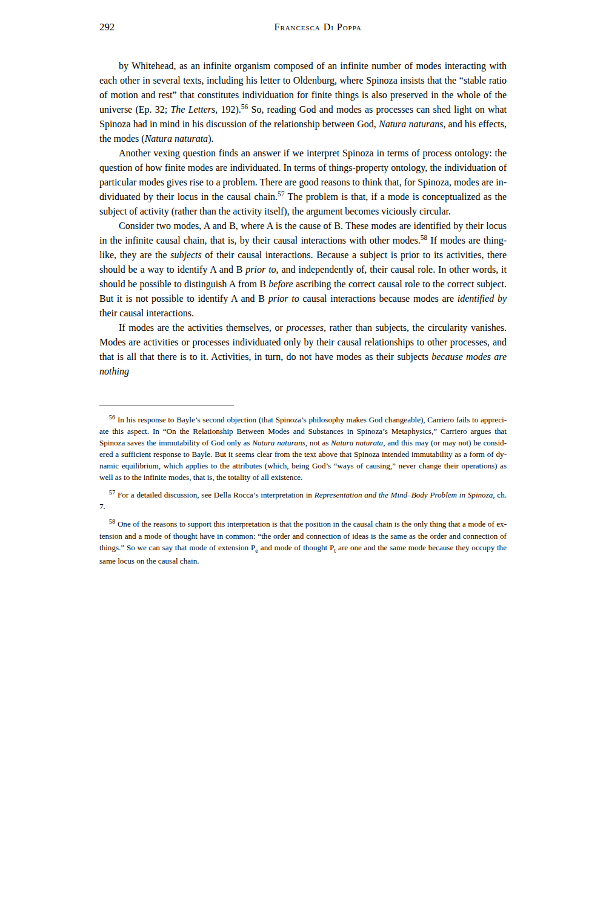292 Francesca Di Poppa
by Whitehead, as an infinite organism composed of an infinite number of modes interacting with each other in several texts, including his letter to Oldenburg, where Spinoza insists that the “stable ratio of motion and rest” that constitutes individuation for finite things is also preserved in the whole of the universe (Ep. 32; The Letters, 192).56 So, reading God and modes as processes can shed light on what Spinoza had in mind in his discussion of the relationship between God, Natura naturans, and his effects, the modes (Natura naturata).
Another vexing question finds an answer if we interpret Spinoza in terms of process ontology: the question of how finite modes are individuated. In terms of things-property ontology, the individuation of particular modes gives rise to a problem. There are good reasons to think that, for Spinoza, modes are individuated by their locus in the causal chain.57 The problem is that, if a mode is conceptualized as the subject of activity (rather than the activity itself), the argument becomes viciously circular.
Consider two modes, A and B, where A is the cause of B. These modes are identified by their locus in the infinite causal chain, that is, by their causal interactions with other modes.58 If modes are thing-like, they are the subjects of their causal interactions. Because a subject is prior to its activities, there should be a way to identify A and B prior to, and independently of, their causal role. In other words, it should be possible to distinguish A from B before ascribing the correct causal role to the correct subject. But it is not possible to identify A and B prior to causal interactions because modes are identified by their causal interactions.
If modes are the activities themselves, or processes, rather than subjects, the circularity vanishes. Modes are activities or processes individuated only by their causal relationships to other processes, and that is all that there is to it. Activities, in turn, do not have modes as their subjects because modes are nothing
56 In his response to Bayle’s second objection (that Spinoza’s philosophy makes God changeable), Carriero fails to appreciate this aspect. In “On the Relationship Between Modes and Substances in Spinoza’s Metaphysics,” Carriero argues that Spinoza saves the immutability of God only as Natura naturans, not as Natura naturata, and this may (or may not) be considered a sufficient response to Bayle. But it seems clear from the text above that Spinoza intended immutability as a form of dynamic equilibrium, which applies to the attributes (which, being God’s “ways of causing,” never change their operations) as well as to the infinite modes, that is, the totality of all existence.
57 For a detailed discussion, see Della Rocca’s interpretation in Representation and the Mind–Body Problem in Spinoza, ch. 7.
58 One of the reasons to support this interpretation is that the position in the causal chain is the only thing that a mode of extension and a mode of thought have in common: “the order and connection of ideas is the same as the order and connection of things.” So we can say that mode of extension Pe and mode of thought Pt are one and the same mode because they occupy the same locus on the causal chain.